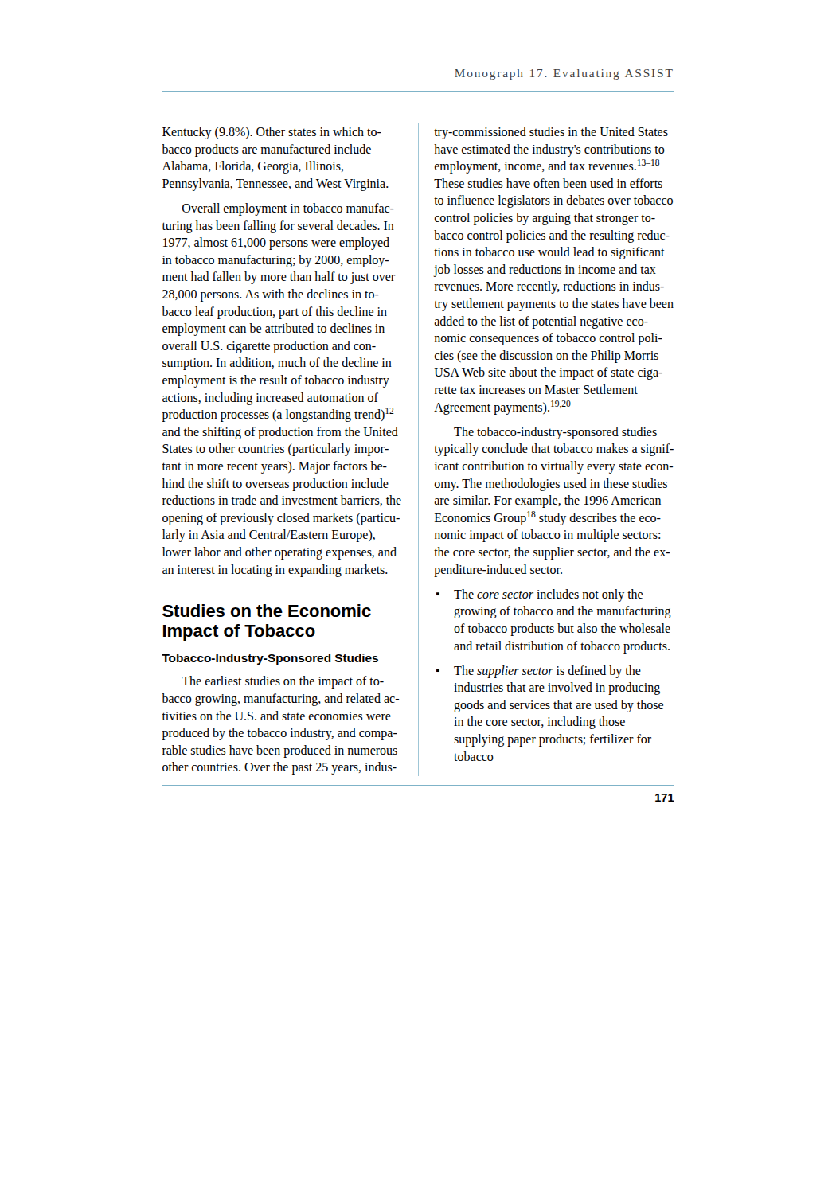Monograph 17. Evaluating ASSIST
Kentucky (9.8%). Other states in which tobacco products are manufactured include Alabama, Florida, Georgia, Illinois, Pennsylvania, Tennessee, and West Virginia.
Overall employment in tobacco manufacturing has been falling for several decades. In 1977, almost 61,000 persons were employed in tobacco manufacturing; by 2000, employment had fallen by more than half to just over 28,000 persons. As with the declines in tobacco leaf production, part of this decline in employment can be attributed to declines in overall U.S. cigarette production and consumption. In addition, much of the decline in employment is the result of tobacco industry actions, including increased automation of production processes (a longstanding trend)12 and the shifting of production from the United States to other countries (particularly important in more recent years). Major factors behind the shift to overseas production include reductions in trade and investment barriers, the opening of previously closed markets (particularly in Asia and Central/Eastern Europe), lower labor and other operating expenses, and an interest in locating in expanding markets.
Studies on the Economic Impact of Tobacco
Tobacco-Industry-Sponsored Studies
The earliest studies on the impact of tobacco growing, manufacturing, and related activities on the U.S. and state economies were produced by the tobacco industry, and comparable studies have been produced in numerous other countries. Over the past 25 years, industry-commissioned studies in the United States have estimated the industry's contributions to employment, income, and tax revenues.13–18 These studies have often been used in efforts to influence legislators in debates over tobacco control policies by arguing that stronger tobacco control policies and the resulting reductions in tobacco use would lead to significant job losses and reductions in income and tax revenues. More recently, reductions in industry settlement payments to the states have been added to the list of potential negative economic consequences of tobacco control policies (see the discussion on the Philip Morris USA Web site about the impact of state cigarette tax increases on Master Settlement Agreement payments).19,20
The tobacco-industry-sponsored studies typically conclude that tobacco makes a significant contribution to virtually every state economy. The methodologies used in these studies are similar. For example, the 1996 American Economics Group18 study describes the economic impact of tobacco in multiple sectors: the core sector, the supplier sector, and the expenditure-induced sector.
The core sector includes not only the growing of tobacco and the manufacturing of tobacco products but also the wholesale and retail distribution of tobacco products.
The supplier sector is defined by the industries that are involved in producing goods and services that are used by those in the core sector, including those supplying paper products; fertilizer for tobacco
171